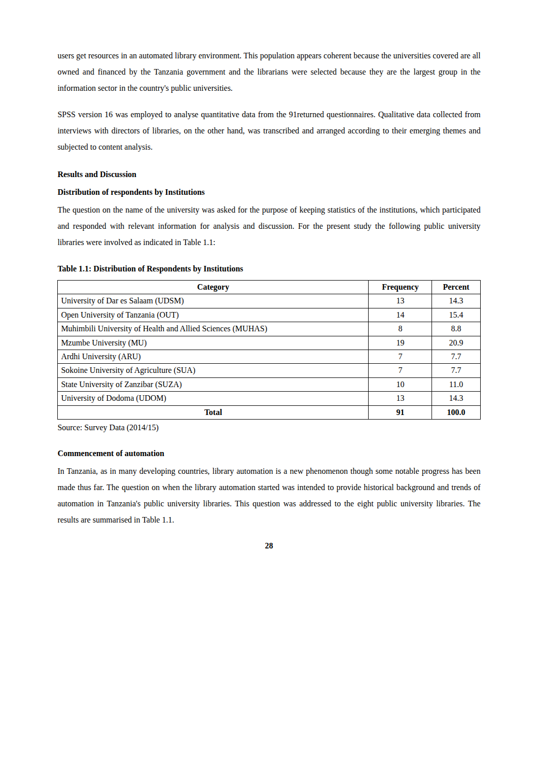users get resources in an automated library environment. This population appears coherent because the universities covered are all owned and financed by the Tanzania government and the librarians were selected because they are the largest group in the information sector in the country's public universities.
SPSS version 16 was employed to analyse quantitative data from the 91returned questionnaires. Qualitative data collected from interviews with directors of libraries, on the other hand, was transcribed and arranged according to their emerging themes and subjected to content analysis.
Results and Discussion
Distribution of respondents by Institutions
The question on the name of the university was asked for the purpose of keeping statistics of the institutions, which participated and responded with relevant information for analysis and discussion. For the present study the following public university libraries were involved as indicated in Table 1.1:
Table 1.1: Distribution of Respondents by Institutions
| Category | Frequency | Percent |
| --- | --- | --- |
| University of Dar es Salaam (UDSM) | 13 | 14.3 |
| Open University of Tanzania (OUT) | 14 | 15.4 |
| Muhimbili University of Health and Allied Sciences (MUHAS) | 8 | 8.8 |
| Mzumbe University (MU) | 19 | 20.9 |
| Ardhi University (ARU) | 7 | 7.7 |
| Sokoine University of Agriculture (SUA) | 7 | 7.7 |
| State University of Zanzibar (SUZA) | 10 | 11.0 |
| University of Dodoma (UDOM) | 13 | 14.3 |
| Total | 91 | 100.0 |
Source: Survey Data (2014/15)
Commencement of automation
In Tanzania, as in many developing countries, library automation is a new phenomenon though some notable progress has been made thus far. The question on when the library automation started was intended to provide historical background and trends of automation in Tanzania's public university libraries. This question was addressed to the eight public university libraries. The results are summarised in Table 1.1.
28